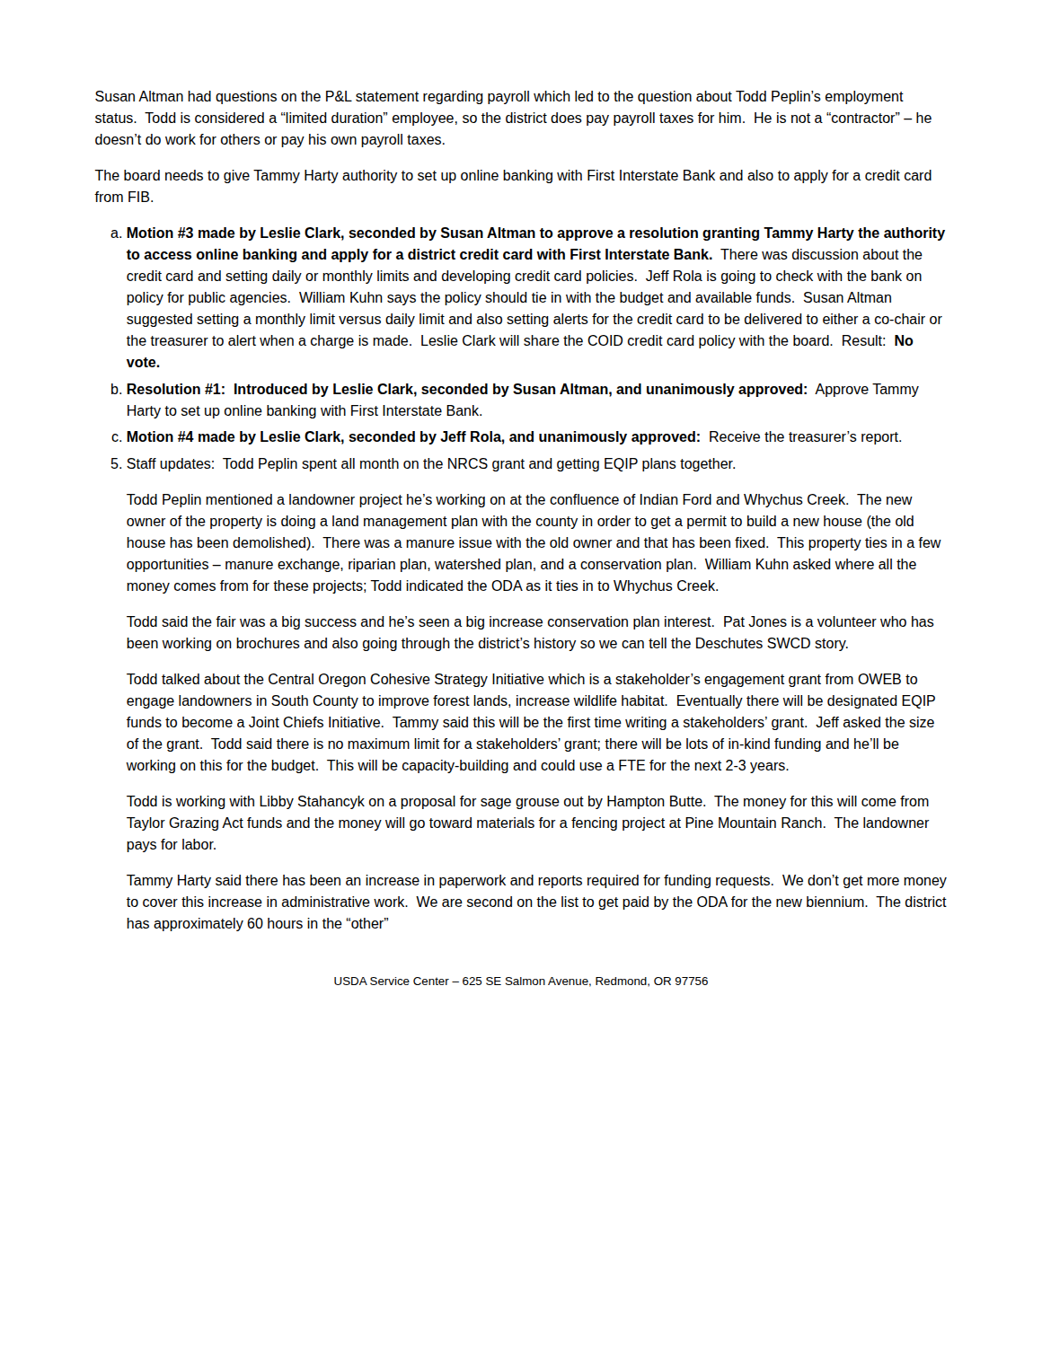Susan Altman had questions on the P&L statement regarding payroll which led to the question about Todd Peplin’s employment status. Todd is considered a “limited duration” employee, so the district does pay payroll taxes for him. He is not a “contractor” – he doesn’t do work for others or pay his own payroll taxes.
The board needs to give Tammy Harty authority to set up online banking with First Interstate Bank and also to apply for a credit card from FIB.
Motion #3 made by Leslie Clark, seconded by Susan Altman to approve a resolution granting Tammy Harty the authority to access online banking and apply for a district credit card with First Interstate Bank. There was discussion about the credit card and setting daily or monthly limits and developing credit card policies. Jeff Rola is going to check with the bank on policy for public agencies. William Kuhn says the policy should tie in with the budget and available funds. Susan Altman suggested setting a monthly limit versus daily limit and also setting alerts for the credit card to be delivered to either a co-chair or the treasurer to alert when a charge is made. Leslie Clark will share the COID credit card policy with the board. Result: No vote.
Resolution #1: Introduced by Leslie Clark, seconded by Susan Altman, and unanimously approved: Approve Tammy Harty to set up online banking with First Interstate Bank.
Motion #4 made by Leslie Clark, seconded by Jeff Rola, and unanimously approved: Receive the treasurer’s report.
Staff updates: Todd Peplin spent all month on the NRCS grant and getting EQIP plans together.
Todd Peplin mentioned a landowner project he’s working on at the confluence of Indian Ford and Whychus Creek. The new owner of the property is doing a land management plan with the county in order to get a permit to build a new house (the old house has been demolished). There was a manure issue with the old owner and that has been fixed. This property ties in a few opportunities – manure exchange, riparian plan, watershed plan, and a conservation plan. William Kuhn asked where all the money comes from for these projects; Todd indicated the ODA as it ties in to Whychus Creek.
Todd said the fair was a big success and he’s seen a big increase conservation plan interest. Pat Jones is a volunteer who has been working on brochures and also going through the district’s history so we can tell the Deschutes SWCD story.
Todd talked about the Central Oregon Cohesive Strategy Initiative which is a stakeholder’s engagement grant from OWEB to engage landowners in South County to improve forest lands, increase wildlife habitat. Eventually there will be designated EQIP funds to become a Joint Chiefs Initiative. Tammy said this will be the first time writing a stakeholders’ grant. Jeff asked the size of the grant. Todd said there is no maximum limit for a stakeholders’ grant; there will be lots of in-kind funding and he’ll be working on this for the budget. This will be capacity-building and could use a FTE for the next 2-3 years.
Todd is working with Libby Stahancyk on a proposal for sage grouse out by Hampton Butte. The money for this will come from Taylor Grazing Act funds and the money will go toward materials for a fencing project at Pine Mountain Ranch. The landowner pays for labor.
Tammy Harty said there has been an increase in paperwork and reports required for funding requests. We don’t get more money to cover this increase in administrative work. We are second on the list to get paid by the ODA for the new biennium. The district has approximately 60 hours in the “other”
USDA Service Center – 625 SE Salmon Avenue, Redmond, OR 97756